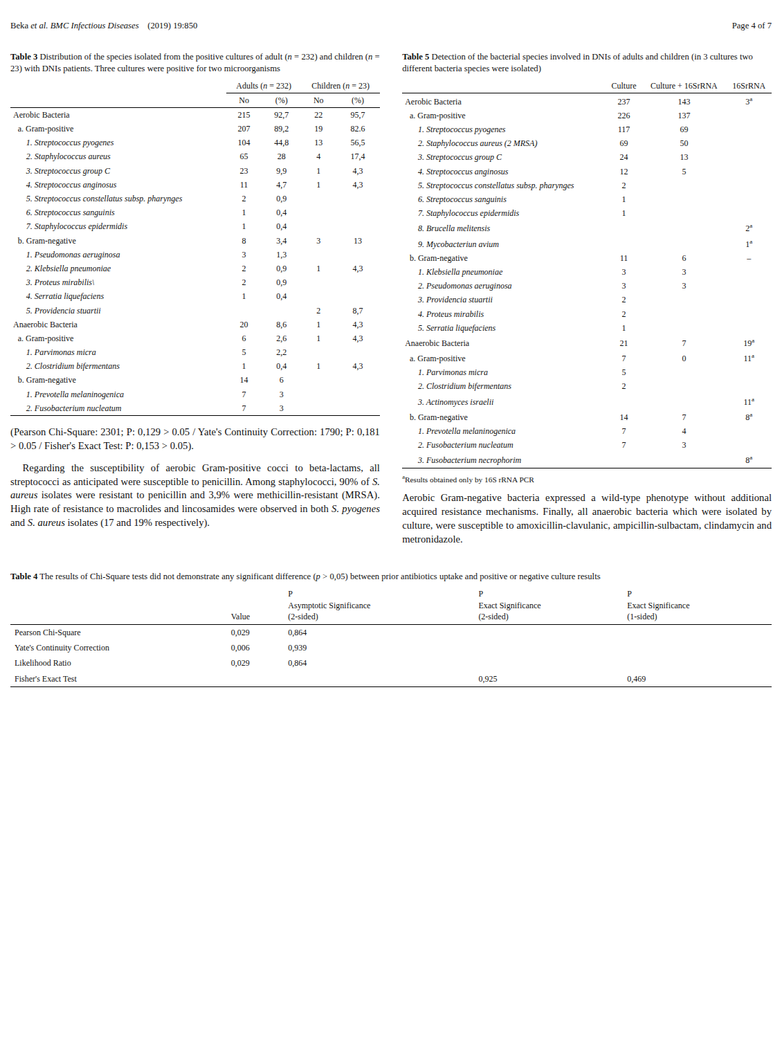Beka et al. BMC Infectious Diseases (2019) 19:850
Page 4 of 7
Table 3 Distribution of the species isolated from the positive cultures of adult ( n = 232) and children ( n = 23) with DNIs patients. Three cultures were positive for two microorganisms
| | Adults ( n = 232) | Children ( n = 23) |
| --- | --- | --- |
| | No | (%) | No | (%) |
| Aerobic Bacteria | 215 | 92,7 | 22 | 95,7 |
| a. Gram-positive | 207 | 89,2 | 19 | 82.6 |
| 1. Streptococcus pyogenes | 104 | 44,8 | 13 | 56,5 |
| 2. Staphylococcus aureus | 65 | 28 | 4 | 17,4 |
| 3. Streptococcus group C | 23 | 9,9 | 1 | 4,3 |
| 4. Streptococcus anginosus | 11 | 4,7 | 1 | 4,3 |
| 5. Streptococcus constellatus subsp. pharynges | 2 | 0,9 | | |
| 6. Streptococcus sanguinis | 1 | 0,4 | | |
| 7. Staphylococcus epidermidis | 1 | 0,4 | | |
| b. Gram-negative | 8 | 3,4 | 3 | 13 |
| 1. Pseudomonas aeruginosa | 3 | 1,3 | | |
| 2. Klebsiella pneumoniae | 2 | 0,9 | 1 | 4,3 |
| 3. Proteus mirabilis\ | 2 | 0,9 | | |
| 4. Serratia liquefaciens | 1 | 0,4 | | |
| 5. Providencia stuartii | | | 2 | 8,7 |
| Anaerobic Bacteria | 20 | 8,6 | 1 | 4,3 |
| a. Gram-positive | 6 | 2,6 | 1 | 4,3 |
| 1. Parvimonas micra | 5 | 2,2 | | |
| 2. Clostridium bifermentans | 1 | 0,4 | 1 | 4,3 |
| b. Gram-negative | 14 | 6 | | |
| 1. Prevotella melaninogenica | 7 | 3 | | |
| 2. Fusobacterium nucleatum | 7 | 3 | | |
(Pearson Chi-Square: 2301; P: 0,129 > 0.05 / Yate's Continuity Correction: 1790; P: 0,181 > 0.05 / Fisher's Exact Test: P: 0,153 > 0.05).
Regarding the susceptibility of aerobic Gram-positive cocci to beta-lactams, all streptococci as anticipated were susceptible to penicillin. Among staphylococci, 90% of S. aureus isolates were resistant to penicillin and 3,9% were methicillin-resistant (MRSA). High rate of resistance to macrolides and lincosamides were observed in both S. pyogenes and S. aureus isolates (17 and 19% respectively).
Table 5 Detection of the bacterial species involved in DNIs of adults and children (in 3 cultures two different bacteria species were isolated)
| | Culture | Culture + 16SrRNA | 16SrRNA |
| --- | --- | --- | --- |
| Aerobic Bacteria | 237 | 143 | 3 a |
| a. Gram-positive | 226 | 137 | |
| 1. Streptococcus pyogenes | 117 | 69 | |
| 2. Staphylococcus aureus (2 MRSA) | 69 | 50 | |
| 3. Streptococcus group C | 24 | 13 | |
| 4. Streptococcus anginosus | 12 | 5 | |
| 5. Streptococcus constellatus subsp. pharynges | 2 | | |
| 6. Streptococcus sanguinis | 1 | | |
| 7. Staphylococcus epidermidis | 1 | | |
| 8. Brucella melitensis | | | 2 a |
| 9. Mycobacteriun avium | | | 1 a |
| b. Gram-negative | 11 | 6 | – |
| 1. Klebsiella pneumoniae | 3 | 3 | |
| 2. Pseudomonas aeruginosa | 3 | 3 | |
| 3. Providencia stuartii | 2 | | |
| 4. Proteus mirabilis | 2 | | |
| 5. Serratia liquefaciens | 1 | | |
| Anaerobic Bacteria | 21 | 7 | 19 a |
| a. Gram-positive | 7 | 0 | 11 a |
| 1. Parvimonas micra | 5 | | |
| 2. Clostridium bifermentans | 2 | | |
| 3. Actinomyces israelii | | | 11 a |
| b. Gram-negative | 14 | 7 | 8 a |
| 1. Prevotella melaninogenica | 7 | 4 | |
| 2. Fusobacterium nucleatum | 7 | 3 | |
| 3. Fusobacterium necrophorim | | | 8 a |
aResults obtained only by 16S rRNA PCR
Aerobic Gram-negative bacteria expressed a wild-type phenotype without additional acquired resistance mechanisms. Finally, all anaerobic bacteria which were isolated by culture, were susceptible to amoxicillin-clavulanic, ampicillin-sulbactam, clindamycin and metronidazole.
Table 4 The results of Chi-Square tests did not demonstrate any significant difference ( p > 0,05) between prior antibiotics uptake and positive or negative culture results
| | Value | P Asymptotic Significance (2-sided) | P Exact Significance (2-sided) | P Exact Significance (1-sided) |
| --- | --- | --- | --- | --- |
| Pearson Chi-Square | 0,029 | 0,864 | | |
| Yate's Continuity Correction | 0,006 | 0,939 | | |
| Likelihood Ratio | 0,029 | 0,864 | | |
| Fisher's Exact Test | | | 0,925 | 0,469 |